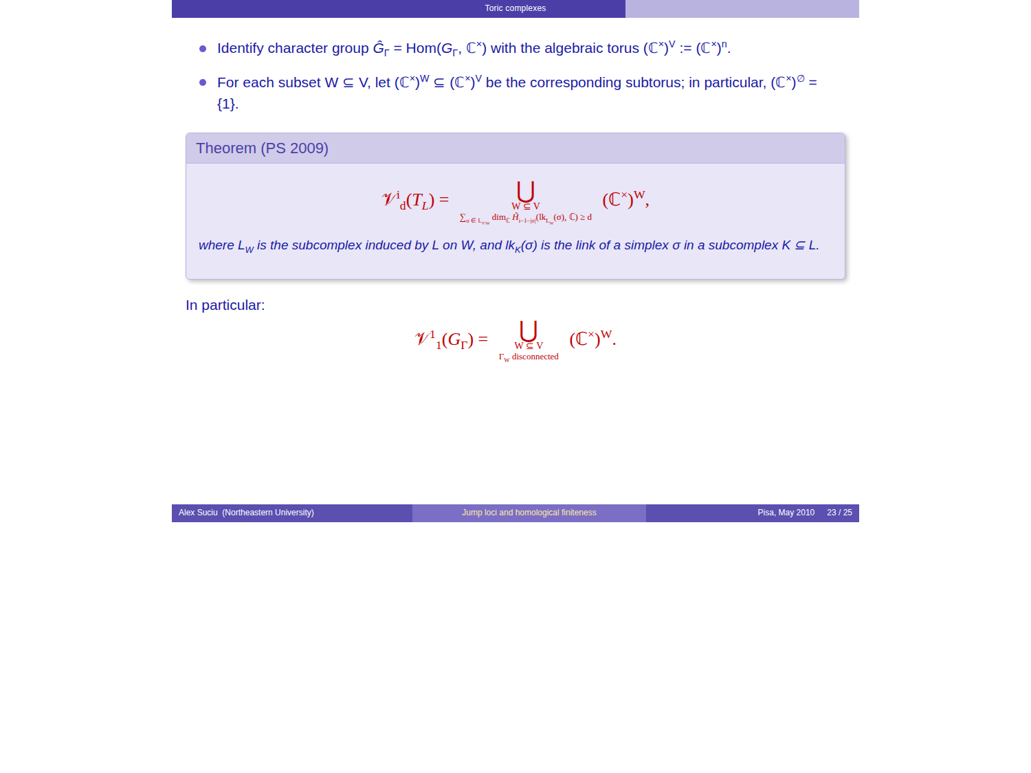Toric complexes
Identify character group ĜΓ = Hom(GΓ, ℂ×) with the algebraic torus (ℂ×)V := (ℂ×)n.
For each subset W ⊆ V, let (ℂ×)W ⊆ (ℂ×)V be the corresponding subtorus; in particular, (ℂ×)∅ = {1}.
Theorem (PS 2009)
𝒱id(TL) = ⋃ W ⊆ V ∑σ ∈ LV\W dimℂ H̃i−1−|σ|(lkLW(σ), ℂ) ≥ d (ℂ×)W,
where LW is the subcomplex induced by L on W, and lkK(σ) is the link of a simplex σ in a subcomplex K ⊆ L.
In particular:
𝒱11(GΓ) = ⋃ W ⊆ V ΓW disconnected (ℂ×)W.
Alex Suciu (Northeastern University)
Jump loci and homological finiteness
Pisa, May 201023 / 25